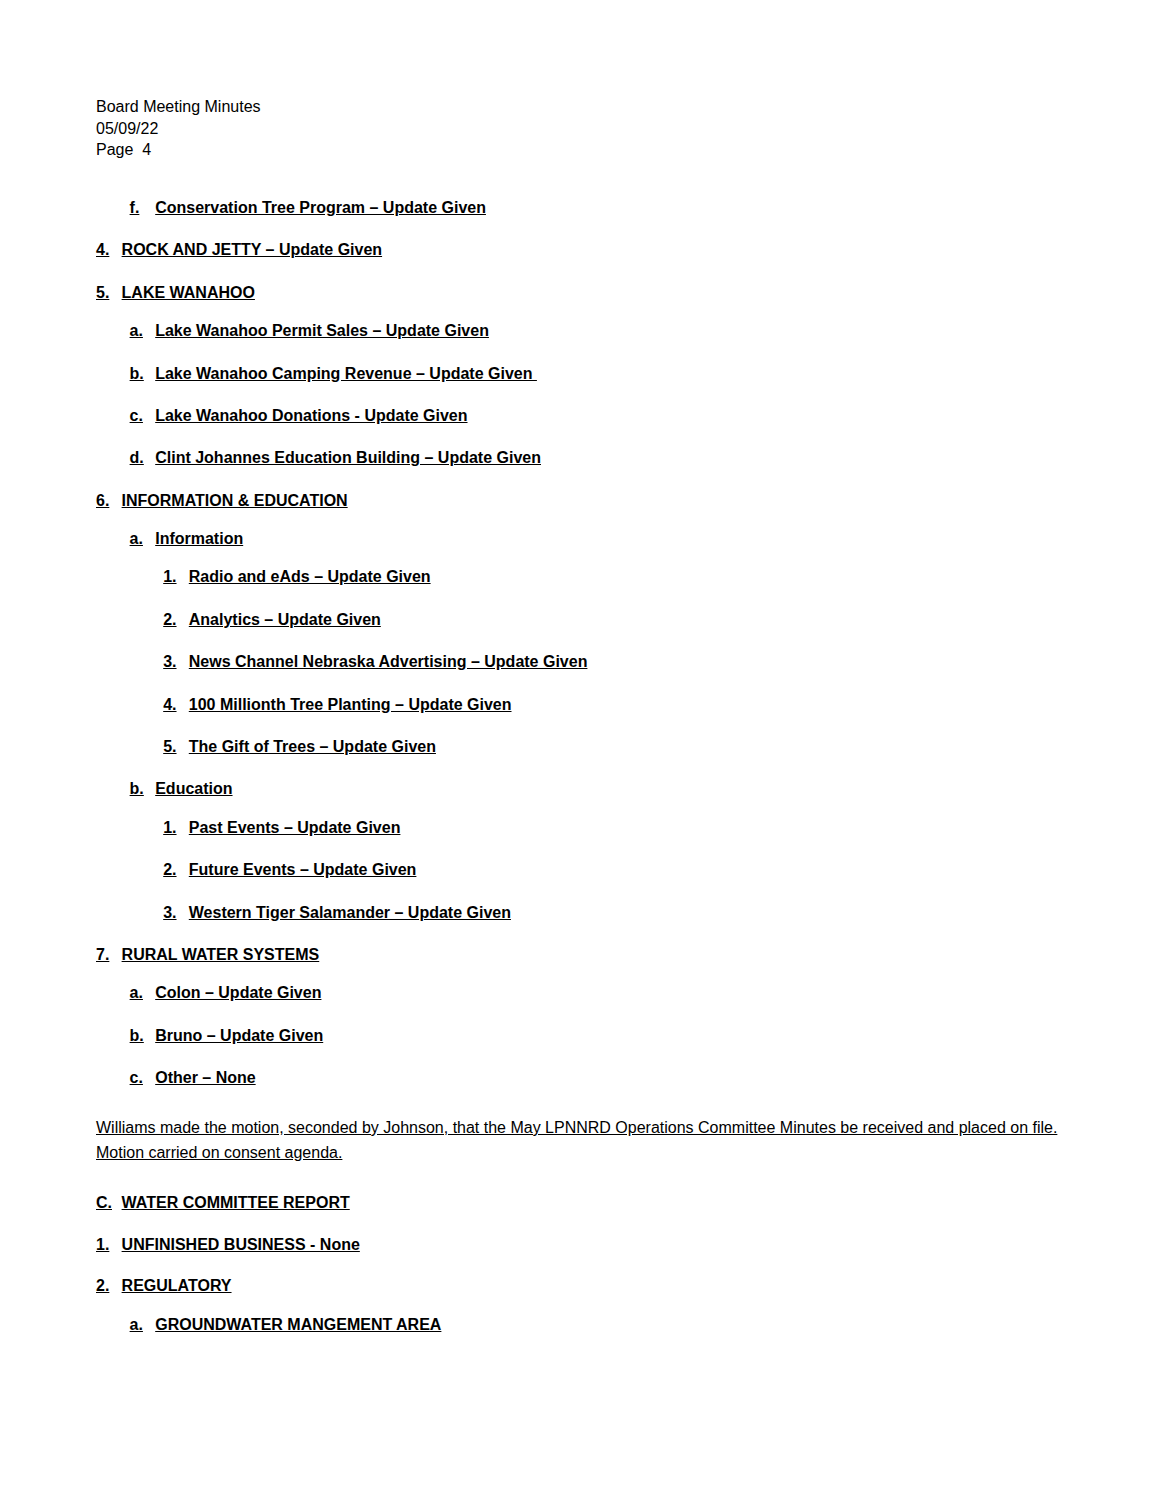Board Meeting Minutes
05/09/22
Page 4
f. Conservation Tree Program – Update Given
4. ROCK AND JETTY – Update Given
5. LAKE WANAHOO
a. Lake Wanahoo Permit Sales – Update Given
b. Lake Wanahoo Camping Revenue – Update Given
c. Lake Wanahoo Donations - Update Given
d. Clint Johannes Education Building – Update Given
6. INFORMATION & EDUCATION
a. Information
1. Radio and eAds – Update Given
2. Analytics – Update Given
3. News Channel Nebraska Advertising – Update Given
4. 100 Millionth Tree Planting – Update Given
5. The Gift of Trees – Update Given
b. Education
1. Past Events – Update Given
2. Future Events – Update Given
3. Western Tiger Salamander – Update Given
7. RURAL WATER SYSTEMS
a. Colon – Update Given
b. Bruno – Update Given
c. Other – None
Williams made the motion, seconded by Johnson, that the May LPNNRD Operations Committee Minutes be received and placed on file. Motion carried on consent agenda.
C. WATER COMMITTEE REPORT
1. UNFINISHED BUSINESS - None
2. REGULATORY
a. GROUNDWATER MANGEMENT AREA